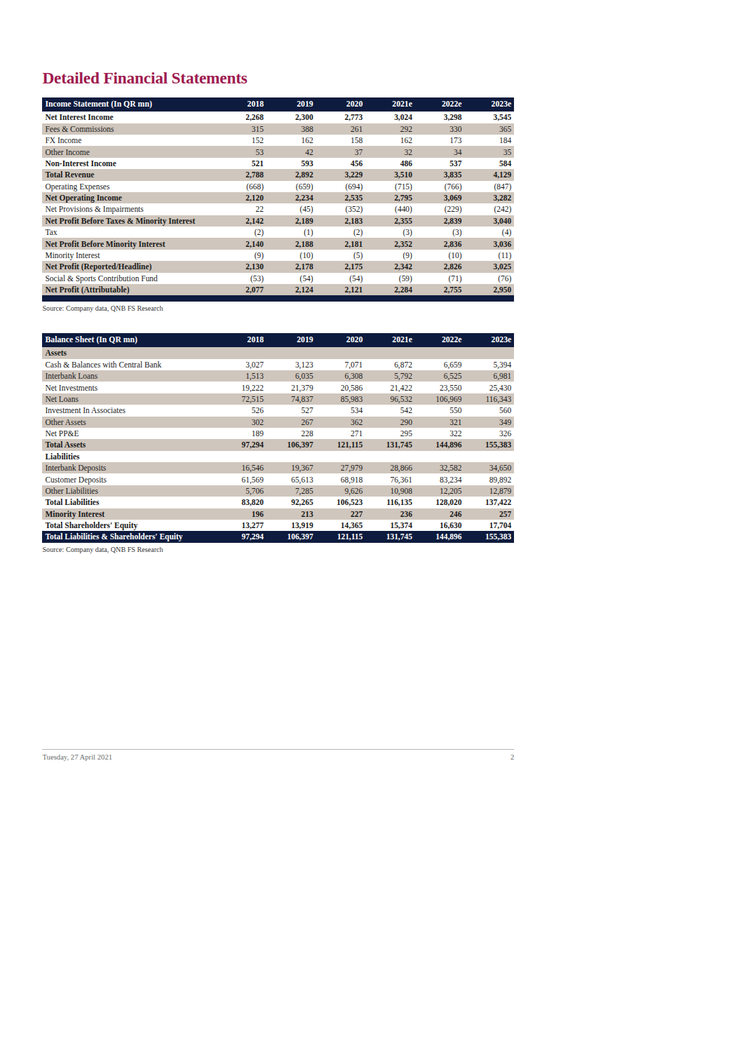Detailed Financial Statements
| Income Statement (In QR mn) | 2018 | 2019 | 2020 | 2021e | 2022e | 2023e |
| --- | --- | --- | --- | --- | --- | --- |
| Net Interest Income | 2,268 | 2,300 | 2,773 | 3,024 | 3,298 | 3,545 |
| Fees & Commissions | 315 | 388 | 261 | 292 | 330 | 365 |
| FX Income | 152 | 162 | 158 | 162 | 173 | 184 |
| Other Income | 53 | 42 | 37 | 32 | 34 | 35 |
| Non-Interest Income | 521 | 593 | 456 | 486 | 537 | 584 |
| Total Revenue | 2,788 | 2,892 | 3,229 | 3,510 | 3,835 | 4,129 |
| Operating Expenses | (668) | (659) | (694) | (715) | (766) | (847) |
| Net Operating Income | 2,120 | 2,234 | 2,535 | 2,795 | 3,069 | 3,282 |
| Net Provisions & Impairments | 22 | (45) | (352) | (440) | (229) | (242) |
| Net Profit Before Taxes & Minority Interest | 2,142 | 2,189 | 2,183 | 2,355 | 2,839 | 3,040 |
| Tax | (2) | (1) | (2) | (3) | (3) | (4) |
| Net Profit Before Minority Interest | 2,140 | 2,188 | 2,181 | 2,352 | 2,836 | 3,036 |
| Minority Interest | (9) | (10) | (5) | (9) | (10) | (11) |
| Net Profit (Reported/Headline) | 2,130 | 2,178 | 2,175 | 2,342 | 2,826 | 3,025 |
| Social & Sports Contribution Fund | (53) | (54) | (54) | (59) | (71) | (76) |
| Net Profit (Attributable) | 2,077 | 2,124 | 2,121 | 2,284 | 2,755 | 2,950 |
Source: Company data, QNB FS Research
| Balance Sheet (In QR mn) | 2018 | 2019 | 2020 | 2021e | 2022e | 2023e |
| --- | --- | --- | --- | --- | --- | --- |
| Assets | | | | | | |
| Cash & Balances with Central Bank | 3,027 | 3,123 | 7,071 | 6,872 | 6,659 | 5,394 |
| Interbank Loans | 1,513 | 6,035 | 6,308 | 5,792 | 6,525 | 6,981 |
| Net Investments | 19,222 | 21,379 | 20,586 | 21,422 | 23,550 | 25,430 |
| Net Loans | 72,515 | 74,837 | 85,983 | 96,532 | 106,969 | 116,343 |
| Investment In Associates | 526 | 527 | 534 | 542 | 550 | 560 |
| Other Assets | 302 | 267 | 362 | 290 | 321 | 349 |
| Net PP&E | 189 | 228 | 271 | 295 | 322 | 326 |
| Total Assets | 97,294 | 106,397 | 121,115 | 131,745 | 144,896 | 155,383 |
| Liabilities | | | | | | |
| Interbank Deposits | 16,546 | 19,367 | 27,979 | 28,866 | 32,582 | 34,650 |
| Customer Deposits | 61,569 | 65,613 | 68,918 | 76,361 | 83,234 | 89,892 |
| Other Liabilities | 5,706 | 7,285 | 9,626 | 10,908 | 12,205 | 12,879 |
| Total Liabilities | 83,820 | 92,265 | 106,523 | 116,135 | 128,020 | 137,422 |
| Minority Interest | 196 | 213 | 227 | 236 | 246 | 257 |
| Total Shareholders' Equity | 13,277 | 13,919 | 14,365 | 15,374 | 16,630 | 17,704 |
| Total Liabilities & Shareholders' Equity | 97,294 | 106,397 | 121,115 | 131,745 | 144,896 | 155,383 |
Source: Company data, QNB FS Research
Tuesday, 27 April 2021 2